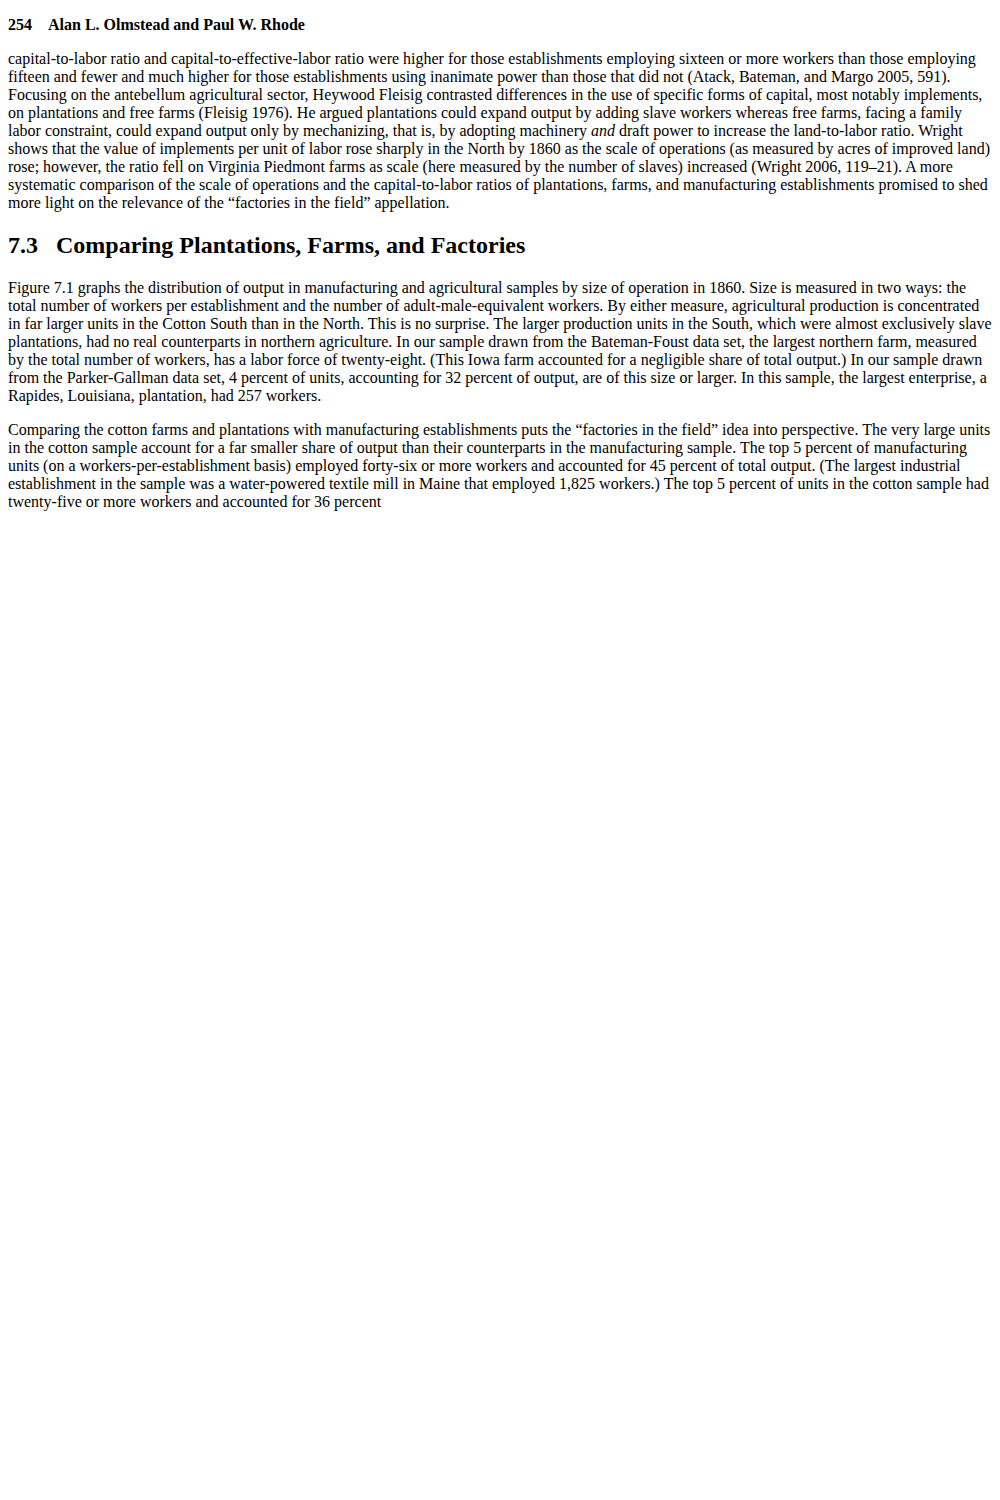254 Alan L. Olmstead and Paul W. Rhode
capital-to-labor ratio and capital-to-effective-labor ratio were higher for those establishments employing sixteen or more workers than those employing fifteen and fewer and much higher for those establishments using inanimate power than those that did not (Atack, Bateman, and Margo 2005, 591). Focusing on the antebellum agricultural sector, Heywood Fleisig contrasted differences in the use of specific forms of capital, most notably implements, on plantations and free farms (Fleisig 1976). He argued plantations could expand output by adding slave workers whereas free farms, facing a family labor constraint, could expand output only by mechanizing, that is, by adopting machinery and draft power to increase the land-to-labor ratio. Wright shows that the value of implements per unit of labor rose sharply in the North by 1860 as the scale of operations (as measured by acres of improved land) rose; however, the ratio fell on Virginia Piedmont farms as scale (here measured by the number of slaves) increased (Wright 2006, 119–21). A more systematic comparison of the scale of operations and the capital-to-labor ratios of plantations, farms, and manufacturing establishments promised to shed more light on the relevance of the “factories in the field” appellation.
7.3 Comparing Plantations, Farms, and Factories
Figure 7.1 graphs the distribution of output in manufacturing and agricultural samples by size of operation in 1860. Size is measured in two ways: the total number of workers per establishment and the number of adult-male-equivalent workers. By either measure, agricultural production is concentrated in far larger units in the Cotton South than in the North. This is no surprise. The larger production units in the South, which were almost exclusively slave plantations, had no real counterparts in northern agriculture. In our sample drawn from the Bateman-Foust data set, the largest northern farm, measured by the total number of workers, has a labor force of twenty-eight. (This Iowa farm accounted for a negligible share of total output.) In our sample drawn from the Parker-Gallman data set, 4 percent of units, accounting for 32 percent of output, are of this size or larger. In this sample, the largest enterprise, a Rapides, Louisiana, plantation, had 257 workers.
Comparing the cotton farms and plantations with manufacturing establishments puts the “factories in the field” idea into perspective. The very large units in the cotton sample account for a far smaller share of output than their counterparts in the manufacturing sample. The top 5 percent of manufacturing units (on a workers-per-establishment basis) employed forty-six or more workers and accounted for 45 percent of total output. (The largest industrial establishment in the sample was a water-powered textile mill in Maine that employed 1,825 workers.) The top 5 percent of units in the cotton sample had twenty-five or more workers and accounted for 36 percent